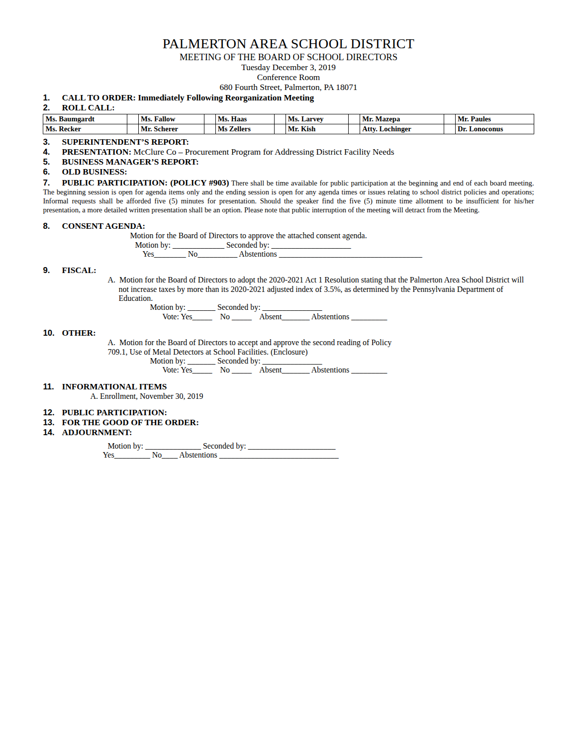PALMERTON AREA SCHOOL DISTRICT
MEETING OF THE BOARD OF SCHOOL DIRECTORS
Tuesday December 3, 2019
Conference Room
680 Fourth Street, Palmerton, PA 18071
1. CALL TO ORDER: Immediately Following Reorganization Meeting
2. ROLL CALL:
| Ms. Baumgardt | | Ms. Fallow | | Ms. Haas | | Ms. Larvey | | Mr. Mazepa | | Mr. Paules |
| Ms. Recker | | Mr. Scherer | | Ms Zellers | | Mr. Kish | | Atty. Lochinger | | Dr. Lonoconus |
3. SUPERINTENDENT’S REPORT:
4. PRESENTATION: McClure Co – Procurement Program for Addressing District Facility Needs
5. BUSINESS MANAGER’S REPORT:
6. OLD BUSINESS:
7. PUBLIC PARTICIPATION: (POLICY #903) There shall be time available for public participation at the beginning and end of each board meeting. The beginning session is open for agenda items only and the ending session is open for any agenda times or issues relating to school district policies and operations; Informal requests shall be afforded five (5) minutes for presentation. Should the speaker find the five (5) minute time allotment to be insufficient for his/her presentation, a more detailed written presentation shall be an option. Please note that public interruption of the meeting will detract from the Meeting.
8. CONSENT AGENDA:
Motion for the Board of Directors to approve the attached consent agenda.
Motion by: _____________ Seconded by: ____________________
Yes________ No__________ Abstentions ____________________________________
9. FISCAL:
A. Motion for the Board of Directors to adopt the 2020-2021 Act 1 Resolution stating that the Palmerton Area School District will not increase taxes by more than its 2020-2021 adjusted index of 3.5%, as determined by the Pennsylvania Department of Education.
Motion by: _______ Seconded by: _______________
Vote: Yes_____ No _____ Absent_______ Abstentions _________
10. OTHER:
A. Motion for the Board of Directors to accept and approve the second reading of Policy
709.1, Use of Metal Detectors at School Facilities. (Enclosure)
Motion by: _______ Seconded by: _______________
Vote: Yes_____ No _____ Absent_______ Abstentions _________
11. INFORMATIONAL ITEMS
A. Enrollment, November 30, 2019
12. PUBLIC PARTICIPATION:
13. FOR THE GOOD OF THE ORDER:
14. ADJOURNMENT:
Motion by: ______________ Seconded by: ______________________
Yes_________ No____ Abstentions ______________________________